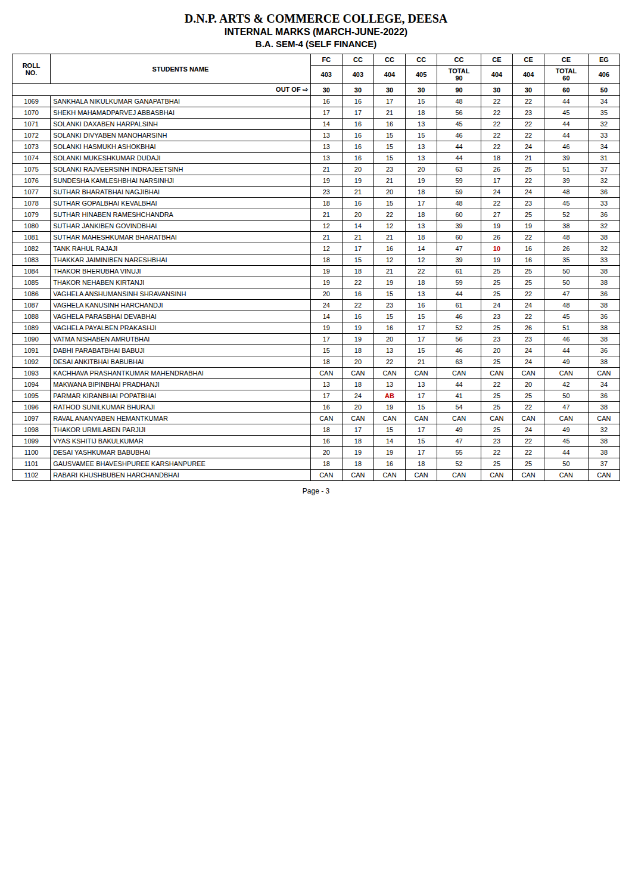D.N.P. ARTS & COMMERCE COLLEGE, DEESA
INTERNAL MARKS (MARCH-JUNE-2022)
B.A. SEM-4 (SELF FINANCE)
| ROLL NO. | STUDENTS NAME | FC | CC | CC | CC | CC | CE | CE | CE | EG |
| --- | --- | --- | --- | --- | --- | --- | --- | --- | --- | --- |
| 403 | 403 | 404 | 405 | TOTAL 90 | 404 | 404 | TOTAL 60 | 406 |
| OUT OF ⇨ | 30 | 30 | 30 | 30 | 90 | 30 | 30 | 60 | 50 |
| 1069 | SANKHALA NIKULKUMAR GANAPATBHAI | 16 | 16 | 17 | 15 | 48 | 22 | 22 | 44 | 34 |
| 1070 | SHEKH MAHAMADPARVEJ ABBASBHAI | 17 | 17 | 21 | 18 | 56 | 22 | 23 | 45 | 35 |
| 1071 | SOLANKI DAXABEN HARPALSINH | 14 | 16 | 16 | 13 | 45 | 22 | 22 | 44 | 32 |
| 1072 | SOLANKI DIVYABEN MANOHARSINH | 13 | 16 | 15 | 15 | 46 | 22 | 22 | 44 | 33 |
| 1073 | SOLANKI HASMUKH ASHOKBHAI | 13 | 16 | 15 | 13 | 44 | 22 | 24 | 46 | 34 |
| 1074 | SOLANKI MUKESHKUMAR DUDAJI | 13 | 16 | 15 | 13 | 44 | 18 | 21 | 39 | 31 |
| 1075 | SOLANKI RAJVEERSINH INDRAJEETSINH | 21 | 20 | 23 | 20 | 63 | 26 | 25 | 51 | 37 |
| 1076 | SUNDESHA KAMLESHBHAI NARSINHJI | 19 | 19 | 21 | 19 | 59 | 17 | 22 | 39 | 32 |
| 1077 | SUTHAR BHARATBHAI NAGJIBHAI | 23 | 21 | 20 | 18 | 59 | 24 | 24 | 48 | 36 |
| 1078 | SUTHAR GOPALBHAI KEVALBHAI | 18 | 16 | 15 | 17 | 48 | 22 | 23 | 45 | 33 |
| 1079 | SUTHAR HINABEN RAMESHCHANDRA | 21 | 20 | 22 | 18 | 60 | 27 | 25 | 52 | 36 |
| 1080 | SUTHAR JANKIBEN GOVINDBHAI | 12 | 14 | 12 | 13 | 39 | 19 | 19 | 38 | 32 |
| 1081 | SUTHAR MAHESHKUMAR BHARATBHAI | 21 | 21 | 21 | 18 | 60 | 26 | 22 | 48 | 38 |
| 1082 | TANK RAHUL RAJAJI | 12 | 17 | 16 | 14 | 47 | 10 | 16 | 26 | 32 |
| 1083 | THAKKAR JAIMINIBEN NARESHBHAI | 18 | 15 | 12 | 12 | 39 | 19 | 16 | 35 | 33 |
| 1084 | THAKOR BHERUBHA VINUJI | 19 | 18 | 21 | 22 | 61 | 25 | 25 | 50 | 38 |
| 1085 | THAKOR NEHABEN KIRTANJI | 19 | 22 | 19 | 18 | 59 | 25 | 25 | 50 | 38 |
| 1086 | VAGHELA ANSHUMANSINH SHRAVANSINH | 20 | 16 | 15 | 13 | 44 | 25 | 22 | 47 | 36 |
| 1087 | VAGHELA KANUSINH HARCHANDJI | 24 | 22 | 23 | 16 | 61 | 24 | 24 | 48 | 38 |
| 1088 | VAGHELA PARASBHAI DEVABHAI | 14 | 16 | 15 | 15 | 46 | 23 | 22 | 45 | 36 |
| 1089 | VAGHELA PAYALBEN PRAKASHJI | 19 | 19 | 16 | 17 | 52 | 25 | 26 | 51 | 38 |
| 1090 | VATMA NISHABEN AMRUTBHAI | 17 | 19 | 20 | 17 | 56 | 23 | 23 | 46 | 38 |
| 1091 | DABHI PARABATBHAI BABUJI | 15 | 18 | 13 | 15 | 46 | 20 | 24 | 44 | 36 |
| 1092 | DESAI ANKITBHAI BABUBHAI | 18 | 20 | 22 | 21 | 63 | 25 | 24 | 49 | 38 |
| 1093 | KACHHAVA PRASHANTKUMAR MAHENDRABHAI | CAN | CAN | CAN | CAN | CAN | CAN | CAN | CAN | CAN |
| 1094 | MAKWANA BIPINBHAI PRADHANJI | 13 | 18 | 13 | 13 | 44 | 22 | 20 | 42 | 34 |
| 1095 | PARMAR KIRANBHAI POPATBHAI | 17 | 24 | AB | 17 | 41 | 25 | 25 | 50 | 36 |
| 1096 | RATHOD SUNILKUMAR BHURAJI | 16 | 20 | 19 | 15 | 54 | 25 | 22 | 47 | 38 |
| 1097 | RAVAL ANANYABEN HEMANTKUMAR | CAN | CAN | CAN | CAN | CAN | CAN | CAN | CAN | CAN |
| 1098 | THAKOR URMILABEN PARJIJI | 18 | 17 | 15 | 17 | 49 | 25 | 24 | 49 | 32 |
| 1099 | VYAS KSHITIJ BAKULKUMAR | 16 | 18 | 14 | 15 | 47 | 23 | 22 | 45 | 38 |
| 1100 | DESAI YASHKUMAR BABUBHAI | 20 | 19 | 19 | 17 | 55 | 22 | 22 | 44 | 38 |
| 1101 | GAUSVAMEE BHAVESHPUREE KARSHANPUREE | 18 | 18 | 16 | 18 | 52 | 25 | 25 | 50 | 37 |
| 1102 | RABARI KHUSHBUBEN HARCHANDBHAI | CAN | CAN | CAN | CAN | CAN | CAN | CAN | CAN | CAN |
Page - 3